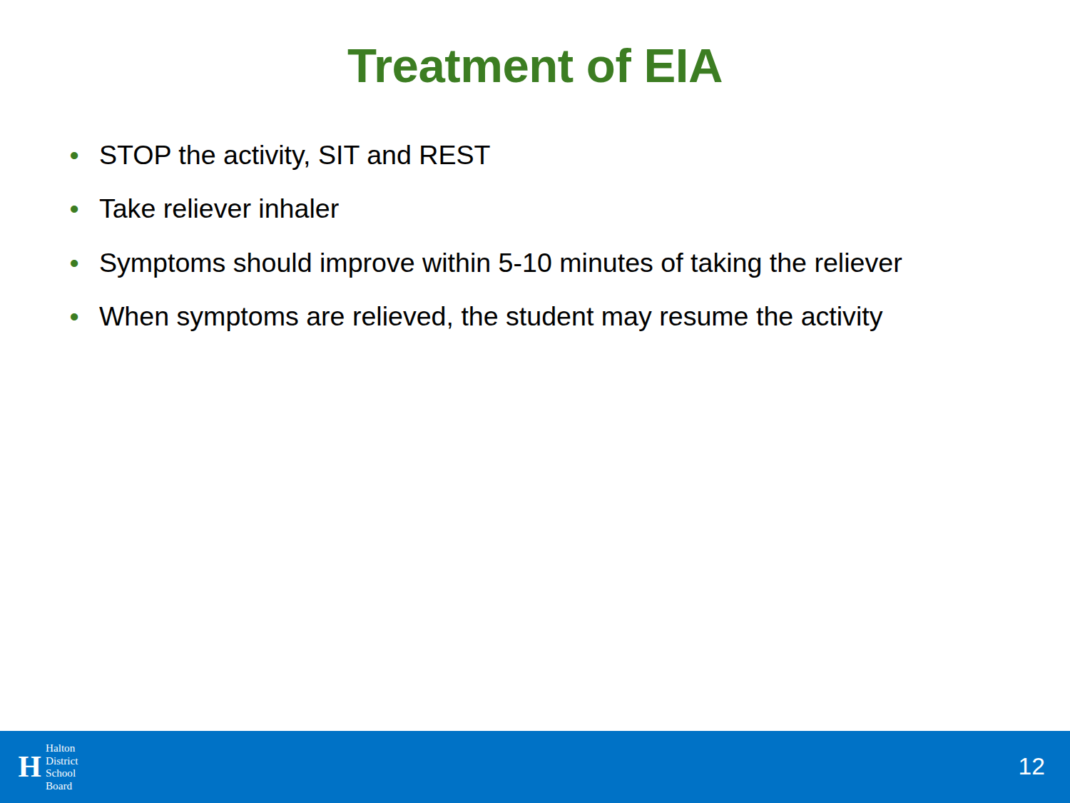Treatment of EIA
STOP the activity, SIT and REST
Take reliever inhaler
Symptoms should improve within 5-10 minutes of taking the reliever
When symptoms are relieved, the student may resume the activity
H Halton
District
School
Board
12